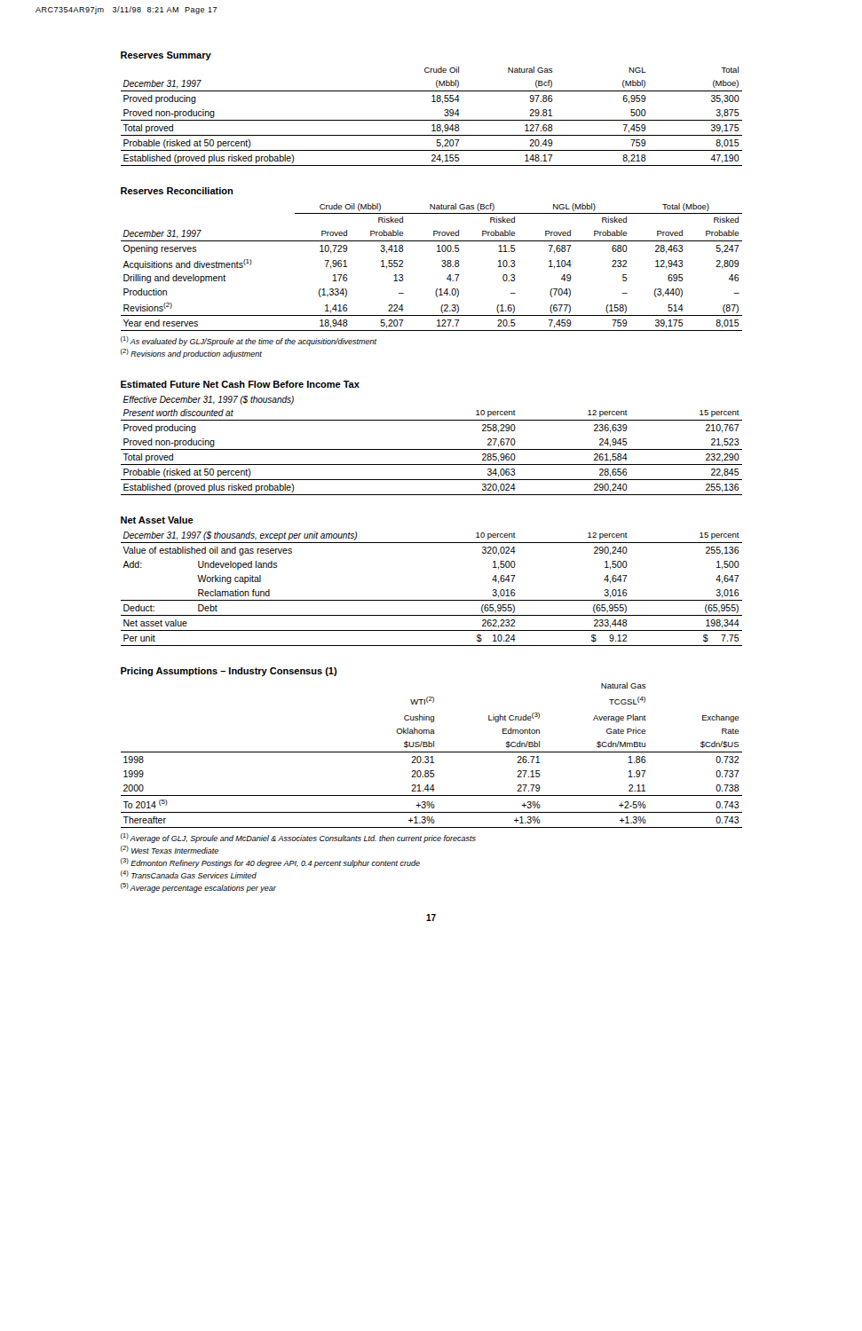ARC7354AR97jm 3/11/98 8:21 AM Page 17
Reserves Summary
| | Crude Oil | Natural Gas | NGL | Total |
| December 31, 1997 | (Mbbl) | (Bcf) | (Mbbl) | (Mboe) |
| Proved producing | 18,554 | 97.86 | 6,959 | 35,300 |
| Proved non-producing | 394 | 29.81 | 500 | 3,875 |
| Total proved | 18,948 | 127.68 | 7,459 | 39,175 |
| Probable (risked at 50 percent) | 5,207 | 20.49 | 759 | 8,015 |
| Established (proved plus risked probable) | 24,155 | 148.17 | 8,218 | 47,190 |
Reserves Reconciliation
| | Crude Oil (Mbbl) | Natural Gas (Bcf) | NGL (Mbbl) | Total (Mboe) |
| | | Risked | | Risked | | Risked | | Risked |
| December 31, 1997 | Proved | Probable | Proved | Probable | Proved | Probable | Proved | Probable |
| Opening reserves | 10,729 | 3,418 | 100.5 | 11.5 | 7,687 | 680 | 28,463 | 5,247 |
| Acquisitions and divestments (1) | 7,961 | 1,552 | 38.8 | 10.3 | 1,104 | 232 | 12,943 | 2,809 |
| Drilling and development | 176 | 13 | 4.7 | 0.3 | 49 | 5 | 695 | 46 |
| Production | (1,334) | – | (14.0) | – | (704) | – | (3,440) | – |
| Revisions (2) | 1,416 | 224 | (2.3) | (1.6) | (677) | (158) | 514 | (87) |
| Year end reserves | 18,948 | 5,207 | 127.7 | 20.5 | 7,459 | 759 | 39,175 | 8,015 |
(1) As evaluated by GLJ/Sproule at the time of the acquisition/divestment
(2) Revisions and production adjustment
Estimated Future Net Cash Flow Before Income Tax
| Effective December 31, 1997 ($ thousands) |
| Present worth discounted at | 10 percent | 12 percent | 15 percent |
| Proved producing | 258,290 | 236,639 | 210,767 |
| Proved non-producing | 27,670 | 24,945 | 21,523 |
| Total proved | 285,960 | 261,584 | 232,290 |
| Probable (risked at 50 percent) | 34,063 | 28,656 | 22,845 |
| Established (proved plus risked probable) | 320,024 | 290,240 | 255,136 |
Net Asset Value
| December 31, 1997 ($ thousands, except per unit amounts) | 10 percent | 12 percent | 15 percent |
| Value of established oil and gas reserves | 320,024 | 290,240 | 255,136 |
| Add: | Undeveloped lands | 1,500 | 1,500 | 1,500 |
| | Working capital | 4,647 | 4,647 | 4,647 |
| | Reclamation fund | 3,016 | 3,016 | 3,016 |
| Deduct: | Debt | (65,955) | (65,955) | (65,955) |
| Net asset value | 262,232 | 233,448 | 198,344 |
| Per unit | $ 10.24 | $ 9.12 | $ 7.75 |
Pricing Assumptions – Industry Consensus (1)
| | | | Natural Gas | |
| | WTI (2) | | TCGSL (4) | |
| | Cushing | Light Crude (3) | Average Plant | Exchange |
| | Oklahoma | Edmonton | Gate Price | Rate |
| | $US/Bbl | $Cdn/Bbl | $Cdn/MmBtu | $Cdn/$US |
| 1998 | 20.31 | 26.71 | 1.86 | 0.732 |
| 1999 | 20.85 | 27.15 | 1.97 | 0.737 |
| 2000 | 21.44 | 27.79 | 2.11 | 0.738 |
| To 2014 (5) | +3% | +3% | +2-5% | 0.743 |
| Thereafter | +1.3% | +1.3% | +1.3% | 0.743 |
(1) Average of GLJ, Sproule and McDaniel & Associates Consultants Ltd. then current price forecasts
(2) West Texas Intermediate
(3) Edmonton Refinery Postings for 40 degree API, 0.4 percent sulphur content crude
(4) TransCanada Gas Services Limited
(5) Average percentage escalations per year
17